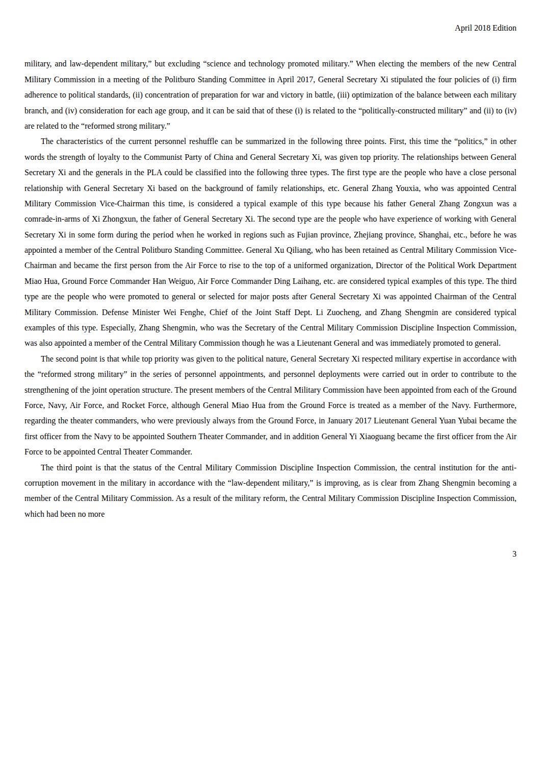April 2018 Edition
military, and law-dependent military,” but excluding “science and technology promoted military.” When electing the members of the new Central Military Commission in a meeting of the Politburo Standing Committee in April 2017, General Secretary Xi stipulated the four policies of (i) firm adherence to political standards, (ii) concentration of preparation for war and victory in battle, (iii) optimization of the balance between each military branch, and (iv) consideration for each age group, and it can be said that of these (i) is related to the “politically-constructed military” and (ii) to (iv) are related to the “reformed strong military.”
The characteristics of the current personnel reshuffle can be summarized in the following three points. First, this time the “politics,” in other words the strength of loyalty to the Communist Party of China and General Secretary Xi, was given top priority. The relationships between General Secretary Xi and the generals in the PLA could be classified into the following three types. The first type are the people who have a close personal relationship with General Secretary Xi based on the background of family relationships, etc. General Zhang Youxia, who was appointed Central Military Commission Vice-Chairman this time, is considered a typical example of this type because his father General Zhang Zongxun was a comrade-in-arms of Xi Zhongxun, the father of General Secretary Xi. The second type are the people who have experience of working with General Secretary Xi in some form during the period when he worked in regions such as Fujian province, Zhejiang province, Shanghai, etc., before he was appointed a member of the Central Politburo Standing Committee. General Xu Qiliang, who has been retained as Central Military Commission Vice-Chairman and became the first person from the Air Force to rise to the top of a uniformed organization, Director of the Political Work Department Miao Hua, Ground Force Commander Han Weiguo, Air Force Commander Ding Laihang, etc. are considered typical examples of this type. The third type are the people who were promoted to general or selected for major posts after General Secretary Xi was appointed Chairman of the Central Military Commission. Defense Minister Wei Fenghe, Chief of the Joint Staff Dept. Li Zuocheng, and Zhang Shengmin are considered typical examples of this type. Especially, Zhang Shengmin, who was the Secretary of the Central Military Commission Discipline Inspection Commission, was also appointed a member of the Central Military Commission though he was a Lieutenant General and was immediately promoted to general.
The second point is that while top priority was given to the political nature, General Secretary Xi respected military expertise in accordance with the “reformed strong military” in the series of personnel appointments, and personnel deployments were carried out in order to contribute to the strengthening of the joint operation structure. The present members of the Central Military Commission have been appointed from each of the Ground Force, Navy, Air Force, and Rocket Force, although General Miao Hua from the Ground Force is treated as a member of the Navy. Furthermore, regarding the theater commanders, who were previously always from the Ground Force, in January 2017 Lieutenant General Yuan Yubai became the first officer from the Navy to be appointed Southern Theater Commander, and in addition General Yi Xiaoguang became the first officer from the Air Force to be appointed Central Theater Commander.
The third point is that the status of the Central Military Commission Discipline Inspection Commission, the central institution for the anti-corruption movement in the military in accordance with the “law-dependent military,” is improving, as is clear from Zhang Shengmin becoming a member of the Central Military Commission. As a result of the military reform, the Central Military Commission Discipline Inspection Commission, which had been no more
3